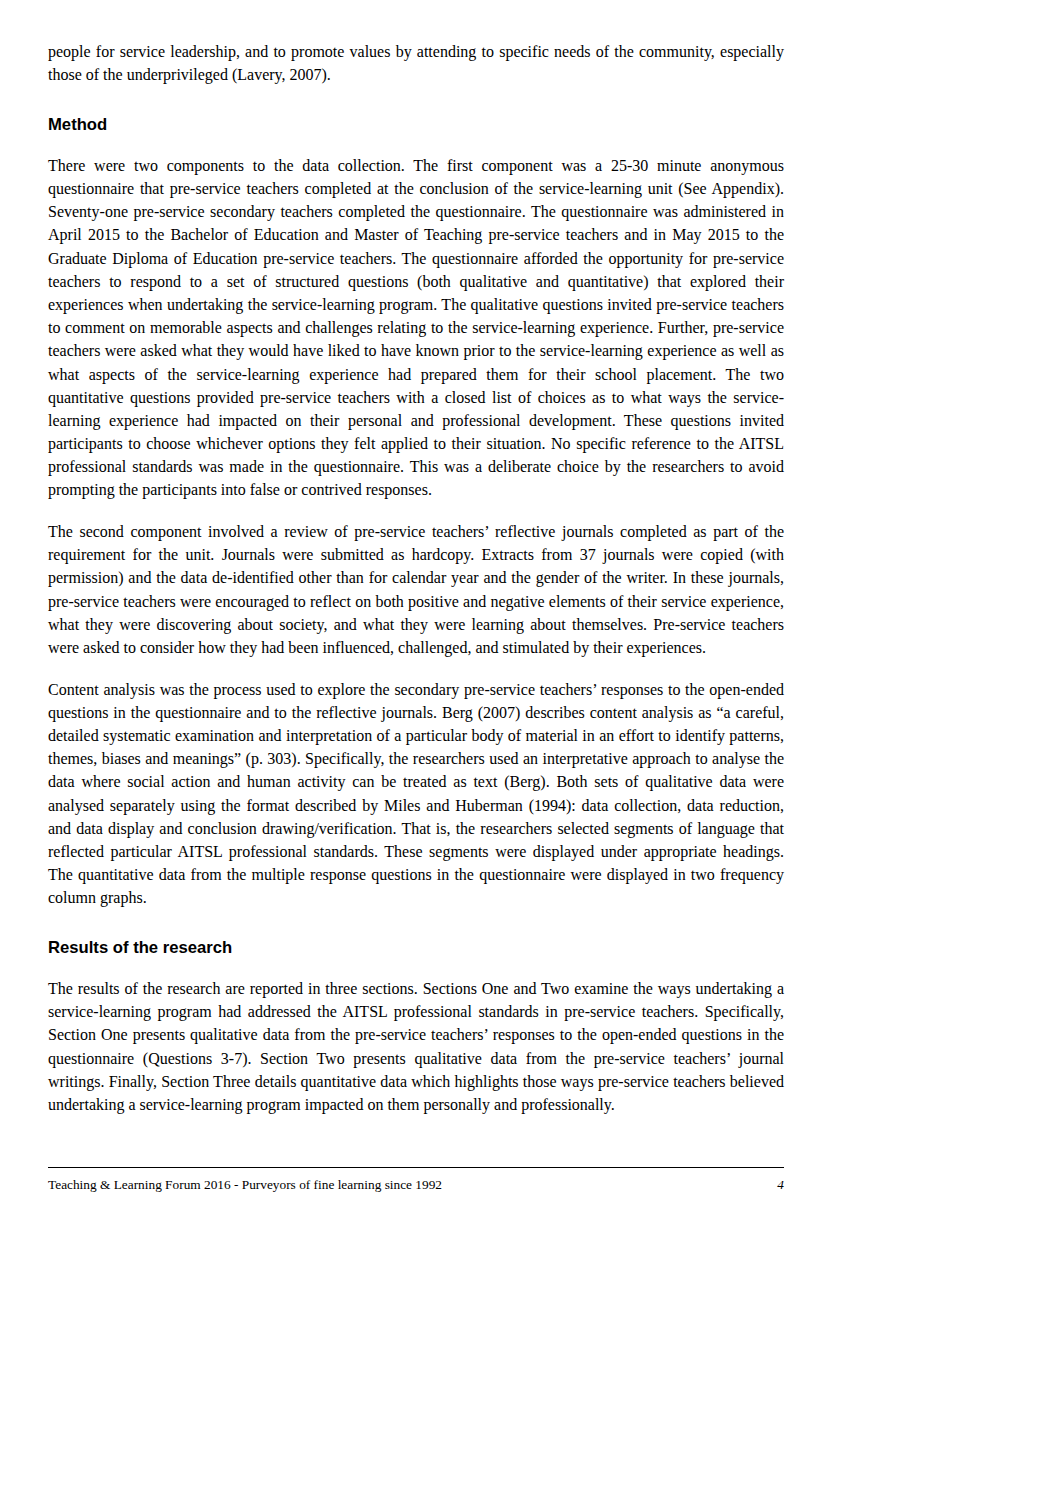people for service leadership, and to promote values by attending to specific needs of the community, especially those of the underprivileged (Lavery, 2007).
Method
There were two components to the data collection. The first component was a 25-30 minute anonymous questionnaire that pre-service teachers completed at the conclusion of the service-learning unit (See Appendix). Seventy-one pre-service secondary teachers completed the questionnaire. The questionnaire was administered in April 2015 to the Bachelor of Education and Master of Teaching pre-service teachers and in May 2015 to the Graduate Diploma of Education pre-service teachers. The questionnaire afforded the opportunity for pre-service teachers to respond to a set of structured questions (both qualitative and quantitative) that explored their experiences when undertaking the service-learning program. The qualitative questions invited pre-service teachers to comment on memorable aspects and challenges relating to the service-learning experience. Further, pre-service teachers were asked what they would have liked to have known prior to the service-learning experience as well as what aspects of the service-learning experience had prepared them for their school placement. The two quantitative questions provided pre-service teachers with a closed list of choices as to what ways the service-learning experience had impacted on their personal and professional development. These questions invited participants to choose whichever options they felt applied to their situation. No specific reference to the AITSL professional standards was made in the questionnaire. This was a deliberate choice by the researchers to avoid prompting the participants into false or contrived responses.
The second component involved a review of pre-service teachers’ reflective journals completed as part of the requirement for the unit. Journals were submitted as hardcopy. Extracts from 37 journals were copied (with permission) and the data de-identified other than for calendar year and the gender of the writer. In these journals, pre-service teachers were encouraged to reflect on both positive and negative elements of their service experience, what they were discovering about society, and what they were learning about themselves. Pre-service teachers were asked to consider how they had been influenced, challenged, and stimulated by their experiences.
Content analysis was the process used to explore the secondary pre-service teachers’ responses to the open-ended questions in the questionnaire and to the reflective journals. Berg (2007) describes content analysis as “a careful, detailed systematic examination and interpretation of a particular body of material in an effort to identify patterns, themes, biases and meanings” (p. 303). Specifically, the researchers used an interpretative approach to analyse the data where social action and human activity can be treated as text (Berg). Both sets of qualitative data were analysed separately using the format described by Miles and Huberman (1994): data collection, data reduction, and data display and conclusion drawing/verification. That is, the researchers selected segments of language that reflected particular AITSL professional standards. These segments were displayed under appropriate headings. The quantitative data from the multiple response questions in the questionnaire were displayed in two frequency column graphs.
Results of the research
The results of the research are reported in three sections. Sections One and Two examine the ways undertaking a service-learning program had addressed the AITSL professional standards in pre-service teachers. Specifically, Section One presents qualitative data from the pre-service teachers’ responses to the open-ended questions in the questionnaire (Questions 3-7). Section Two presents qualitative data from the pre-service teachers’ journal writings. Finally, Section Three details quantitative data which highlights those ways pre-service teachers believed undertaking a service-learning program impacted on them personally and professionally.
Teaching & Learning Forum 2016 - Purveyors of fine learning since 1992 4